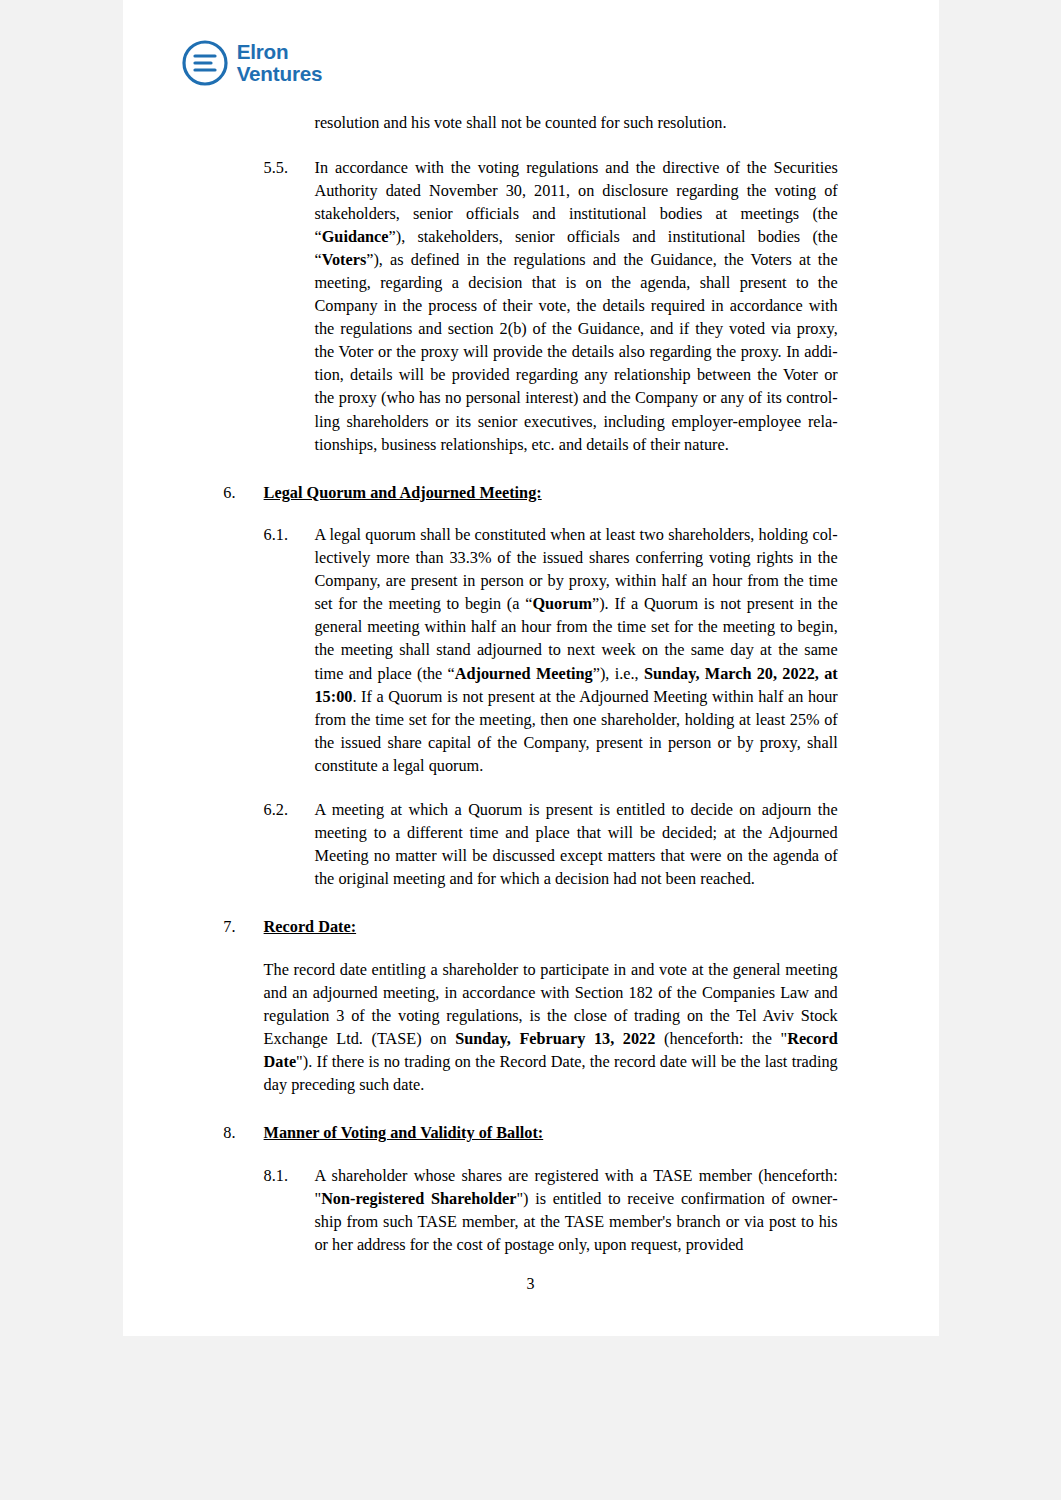Elron Ventures
resolution and his vote shall not be counted for such resolution.
5.5.
In accordance with the voting regulations and the directive of the Securities Authority dated November 30, 2011, on disclosure regarding the voting of stakeholders, senior officials and institutional bodies at meetings (the “Guidance”), stakeholders, senior officials and institutional bodies (the “Voters”), as defined in the regulations and the Guidance, the Voters at the meeting, regarding a decision that is on the agenda, shall present to the Company in the process of their vote, the details required in accordance with the regulations and section 2(b) of the Guidance, and if they voted via proxy, the Voter or the proxy will provide the details also regarding the proxy. In addition, details will be provided regarding any relationship between the Voter or the proxy (who has no personal interest) and the Company or any of its controlling shareholders or its senior executives, including employer-employee relationships, business relationships, etc. and details of their nature.
6.
Legal Quorum and Adjourned Meeting:
6.1.
A legal quorum shall be constituted when at least two shareholders, holding collectively more than 33.3% of the issued shares conferring voting rights in the Company, are present in person or by proxy, within half an hour from the time set for the meeting to begin (a “Quorum”). If a Quorum is not present in the general meeting within half an hour from the time set for the meeting to begin, the meeting shall stand adjourned to next week on the same day at the same time and place (the “Adjourned Meeting”), i.e., Sunday, March 20, 2022, at 15:00. If a Quorum is not present at the Adjourned Meeting within half an hour from the time set for the meeting, then one shareholder, holding at least 25% of the issued share capital of the Company, present in person or by proxy, shall constitute a legal quorum.
6.2.
A meeting at which a Quorum is present is entitled to decide on adjourn the meeting to a different time and place that will be decided; at the Adjourned Meeting no matter will be discussed except matters that were on the agenda of the original meeting and for which a decision had not been reached.
7.
Record Date:
The record date entitling a shareholder to participate in and vote at the general meeting and an adjourned meeting, in accordance with Section 182 of the Companies Law and regulation 3 of the voting regulations, is the close of trading on the Tel Aviv Stock Exchange Ltd. (TASE) on Sunday, February 13, 2022 (henceforth: the "Record Date"). If there is no trading on the Record Date, the record date will be the last trading day preceding such date.
8.
Manner of Voting and Validity of Ballot:
8.1.
A shareholder whose shares are registered with a TASE member (henceforth: "Non-registered Shareholder") is entitled to receive confirmation of ownership from such TASE member, at the TASE member's branch or via post to his or her address for the cost of postage only, upon request, provided
3